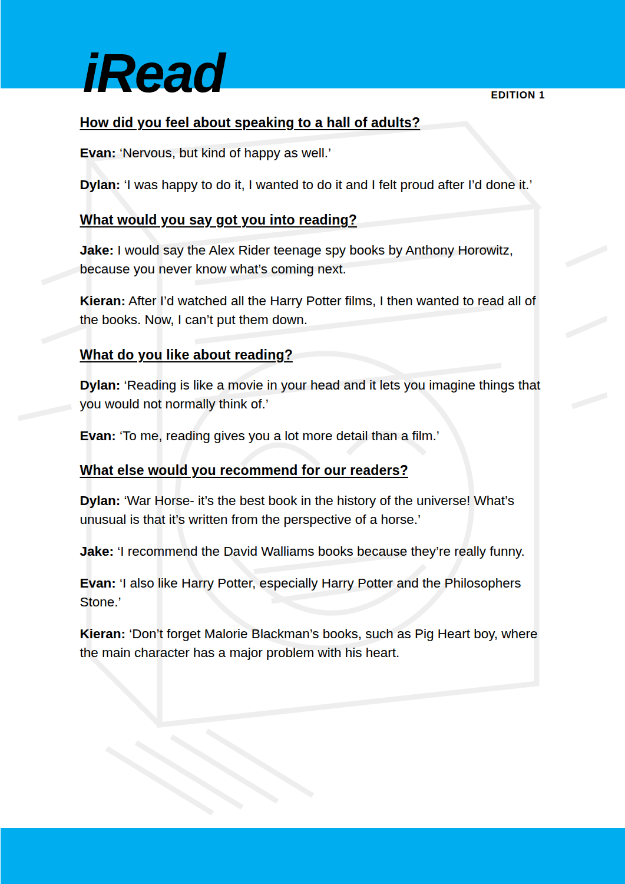iRead
Edition 1
How did you feel about speaking to a hall of adults?
Evan: ‘Nervous, but kind of happy as well.’
Dylan: ‘I was happy to do it, I wanted to do it and I felt proud after I’d done it.’
What would you say got you into reading?
Jake: I would say the Alex Rider teenage spy books by Anthony Horowitz, because you never know what’s coming next.
Kieran: After I’d watched all the Harry Potter films, I then wanted to read all of the books. Now, I can’t put them down.
What do you like about reading?
Dylan: ‘Reading is like a movie in your head and it lets you imagine things that you would not normally think of.’
Evan: ‘To me, reading gives you a lot more detail than a film.’
What else would you recommend for our readers?
Dylan: ‘War Horse- it’s the best book in the history of the universe! What’s unusual is that it’s written from the perspective of a horse.’
Jake: ‘I recommend the David Walliams books because they’re really funny.
Evan: ‘I also like Harry Potter, especially Harry Potter and the Philosophers Stone.’
Kieran: ‘Don’t forget Malorie Blackman’s books, such as Pig Heart boy, where the main character has a major problem with his heart.